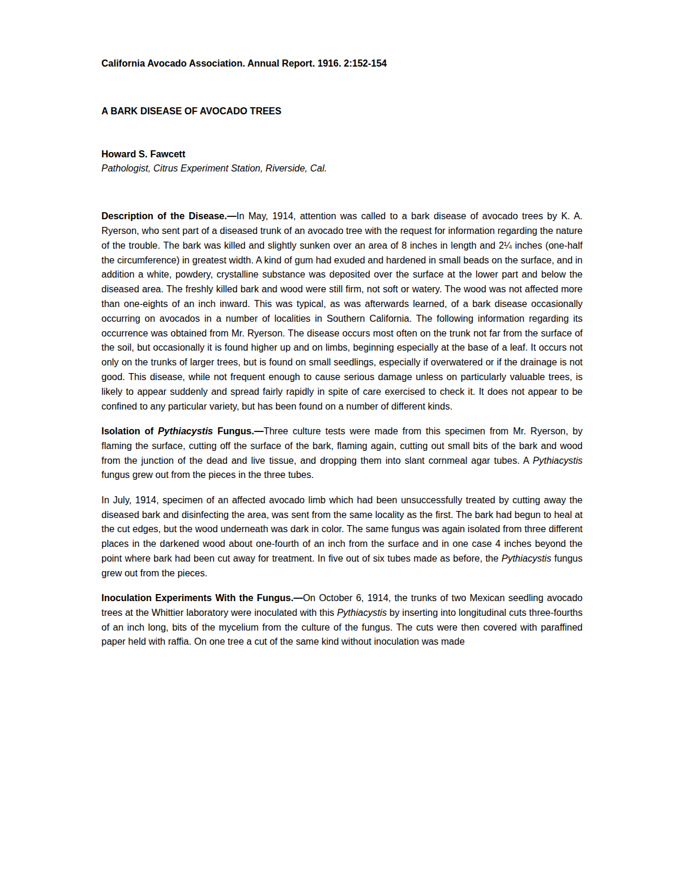California Avocado Association. Annual Report. 1916. 2:152-154
A BARK DISEASE OF AVOCADO TREES
Howard S. Fawcett
Pathologist, Citrus Experiment Station, Riverside, Cal.
Description of the Disease.—In May, 1914, attention was called to a bark disease of avocado trees by K. A. Ryerson, who sent part of a diseased trunk of an avocado tree with the request for information regarding the nature of the trouble. The bark was killed and slightly sunken over an area of 8 inches in length and 2¼ inches (one-half the circumference) in greatest width. A kind of gum had exuded and hardened in small beads on the surface, and in addition a white, powdery, crystalline substance was deposited over the surface at the lower part and below the diseased area. The freshly killed bark and wood were still firm, not soft or watery. The wood was not affected more than one-eights of an inch inward. This was typical, as was afterwards learned, of a bark disease occasionally occurring on avocados in a number of localities in Southern California. The following information regarding its occurrence was obtained from Mr. Ryerson. The disease occurs most often on the trunk not far from the surface of the soil, but occasionally it is found higher up and on limbs, beginning especially at the base of a leaf. It occurs not only on the trunks of larger trees, but is found on small seedlings, especially if overwatered or if the drainage is not good. This disease, while not frequent enough to cause serious damage unless on particularly valuable trees, is likely to appear suddenly and spread fairly rapidly in spite of care exercised to check it. It does not appear to be confined to any particular variety, but has been found on a number of different kinds.
Isolation of Pythiacystis Fungus.—Three culture tests were made from this specimen from Mr. Ryerson, by flaming the surface, cutting off the surface of the bark, flaming again, cutting out small bits of the bark and wood from the junction of the dead and live tissue, and dropping them into slant cornmeal agar tubes. A Pythiacystis fungus grew out from the pieces in the three tubes.
In July, 1914, specimen of an affected avocado limb which had been unsuccessfully treated by cutting away the diseased bark and disinfecting the area, was sent from the same locality as the first. The bark had begun to heal at the cut edges, but the wood underneath was dark in color. The same fungus was again isolated from three different places in the darkened wood about one-fourth of an inch from the surface and in one case 4 inches beyond the point where bark had been cut away for treatment. In five out of six tubes made as before, the Pythiacystis fungus grew out from the pieces.
Inoculation Experiments With the Fungus.—On October 6, 1914, the trunks of two Mexican seedling avocado trees at the Whittier laboratory were inoculated with this Pythiacystis by inserting into longitudinal cuts three-fourths of an inch long, bits of the mycelium from the culture of the fungus. The cuts were then covered with paraffined paper held with raffia. On one tree a cut of the same kind without inoculation was made